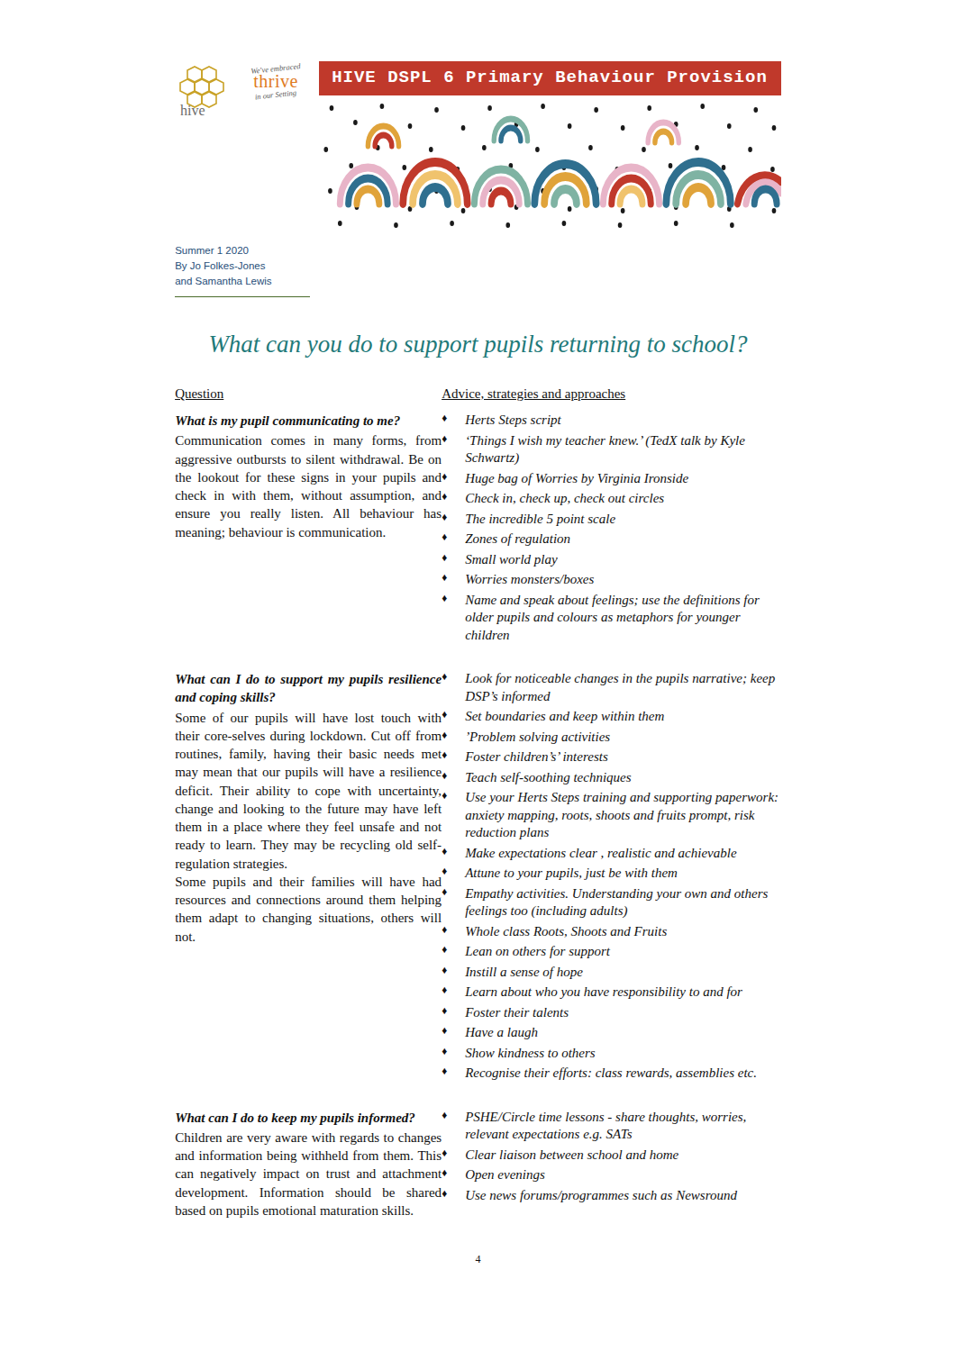hive
We've embraced thrive in our Setting
HIVE DSPL 6 Primary Behaviour Provision
Summer 1 2020 By Jo Folkes-Jones and Samantha Lewis
What can you do to support pupils returning to school?
| Question | Advice, strategies and approaches |
| --- | --- |
| What is my pupil communicating to me? Communication comes in many forms, from aggressive outbursts to silent withdrawal. Be on the lookout for these signs in your pupils and check in with them, without assumption, and ensure you really listen. All behaviour has meaning; behaviour is communication. | Herts Steps script ‘Things I wish my teacher knew.’ (TedX talk by Kyle Schwartz) Huge bag of Worries by Virginia Ironside Check in, check up, check out circles The incredible 5 point scale Zones of regulation Small world play Worries monsters/boxes Name and speak about feelings; use the definitions for older pupils and colours as metaphors for younger children |
| What can I do to support my pupils resilience and coping skills? Some of our pupils will have lost touch with their core-selves during lockdown. Cut off from routines, family, having their basic needs met may mean that our pupils will have a resilience deficit. Their ability to cope with uncertainty, change and looking to the future may have left them in a place where they feel unsafe and not ready to learn. They may be recycling old self-regulation strategies. Some pupils and their families will have had resources and connections around them helping them adapt to changing situations, others will not. | Look for noticeable changes in the pupils narrative; keep DSP’s informed Set boundaries and keep within them ’Problem solving activities Foster children’s’ interests Teach self-soothing techniques Use your Herts Steps training and supporting paperwork: anxiety mapping, roots, shoots and fruits prompt, risk reduction plans Make expectations clear , realistic and achievable Attune to your pupils, just be with them Empathy activities. Understanding your own and others feelings too (including adults) Whole class Roots, Shoots and Fruits Lean on others for support Instill a sense of hope Learn about who you have responsibility to and for Foster their talents Have a laugh Show kindness to others Recognise their efforts: class rewards, assemblies etc. |
| What can I do to keep my pupils informed? Children are very aware with regards to changes and information being withheld from them. This can negatively impact on trust and attachment development. Information should be shared based on pupils emotional maturation skills. | PSHE/Circle time lessons - share thoughts, worries, relevant expectations e.g. SATs Clear liaison between school and home Open evenings Use news forums/programmes such as Newsround |
4